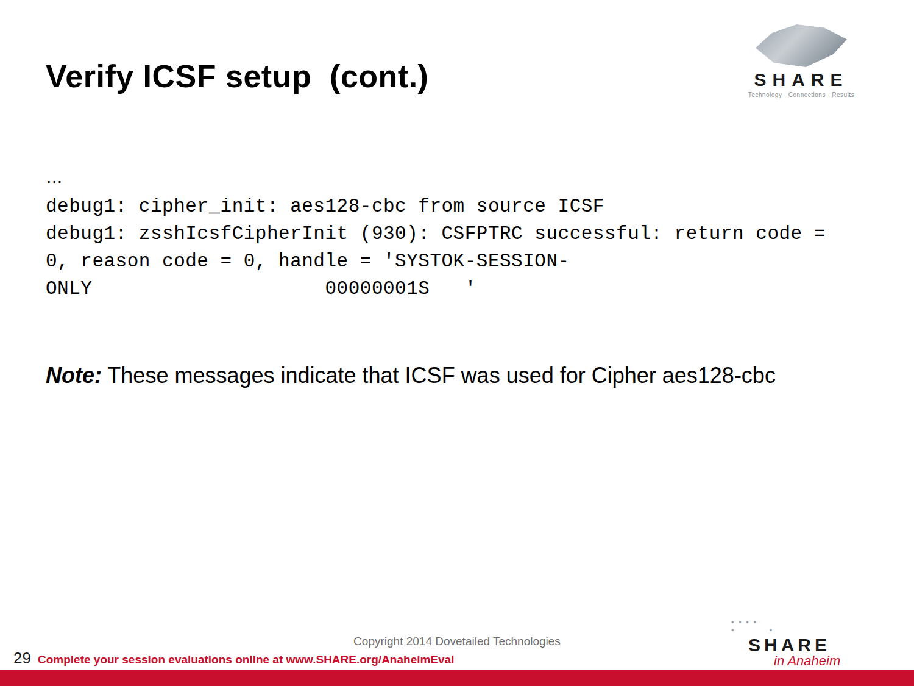SHARE
Technology · Connections · Results
Verify ICSF setup (cont.)
…
debug1: cipher_init: aes128-cbc from source ICSF
debug1: zsshIcsfCipherInit (930): CSFPTRC successful: return code = 0, reason code = 0, handle = 'SYSTOK-SESSION-ONLY 00000001S '
Note: These messages indicate that ICSF was used for Cipher aes128-cbc
Copyright 2014 Dovetailed Technologies
29
Complete your session evaluations online at www.SHARE.org/AnaheimEval
• • • •
• •
SHARE in Anaheim